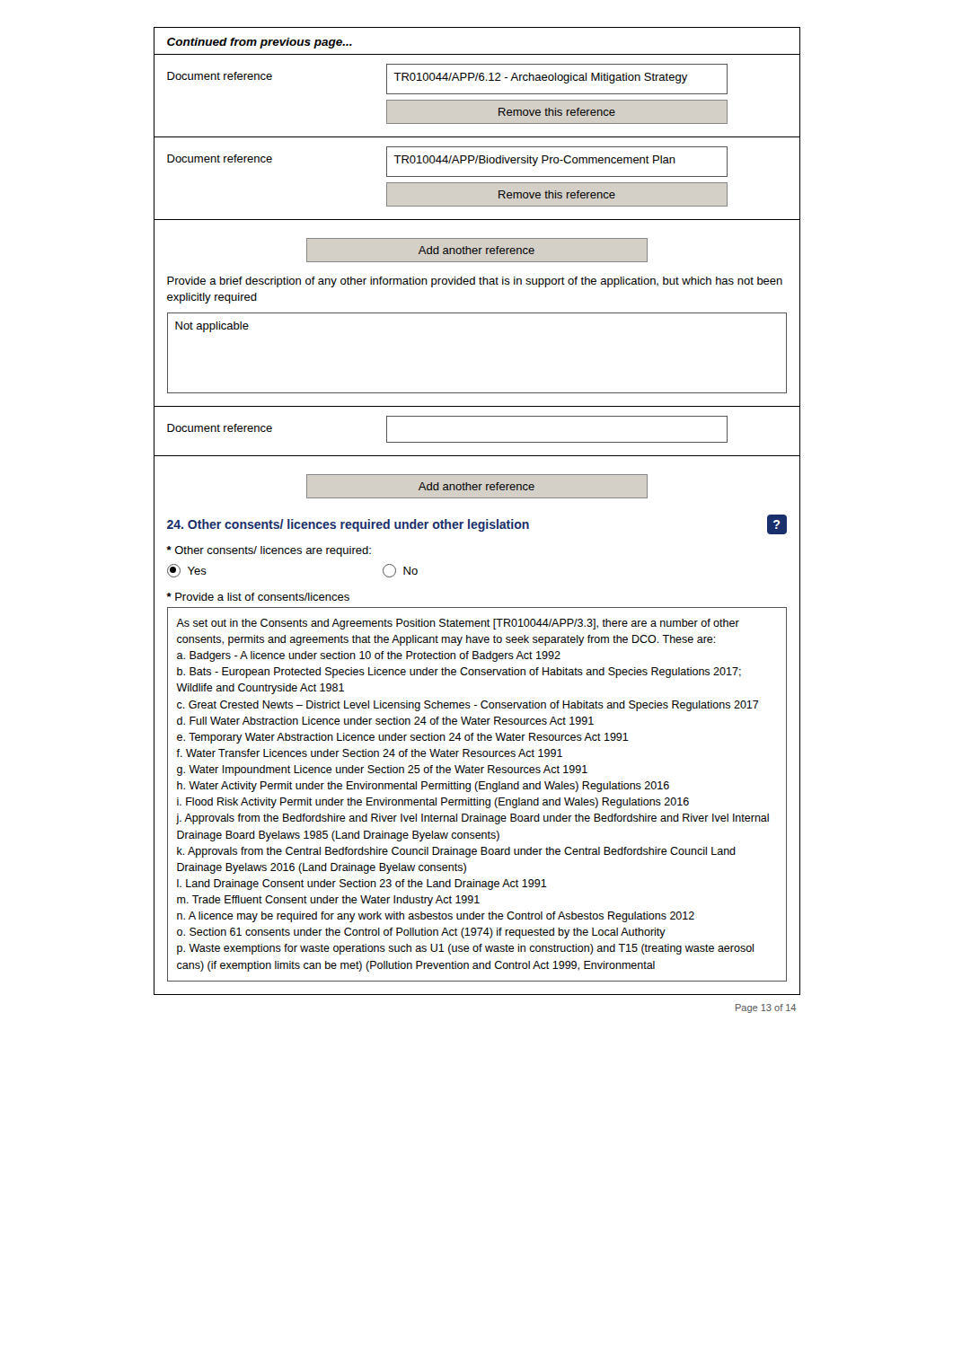Continued from previous page...
Document reference
TR010044/APP/6.12 - Archaeological Mitigation Strategy
Remove this reference
Document reference
TR010044/APP/Biodiversity Pro-Commencement Plan
Remove this reference
Add another reference
Provide a brief description of any other information provided that is in support of the application, but which has not been explicitly required
Not applicable
Document reference
Add another reference
24. Other consents/ licences required under other legislation ?
* Other consents/ licences are required:
Yes
No
* Provide a list of consents/licences
As set out in the Consents and Agreements Position Statement [TR010044/APP/3.3], there are a number of other consents, permits and agreements that the Applicant may have to seek separately from the DCO. These are:
a. Badgers - A licence under section 10 of the Protection of Badgers Act 1992
b. Bats - European Protected Species Licence under the Conservation of Habitats and Species Regulations 2017; Wildlife and Countryside Act 1981
c. Great Crested Newts – District Level Licensing Schemes - Conservation of Habitats and Species Regulations 2017
d. Full Water Abstraction Licence under section 24 of the Water Resources Act 1991
e. Temporary Water Abstraction Licence under section 24 of the Water Resources Act 1991
f. Water Transfer Licences under Section 24 of the Water Resources Act 1991
g. Water Impoundment Licence under Section 25 of the Water Resources Act 1991
h. Water Activity Permit under the Environmental Permitting (England and Wales) Regulations 2016
i. Flood Risk Activity Permit under the Environmental Permitting (England and Wales) Regulations 2016
j. Approvals from the Bedfordshire and River Ivel Internal Drainage Board under the Bedfordshire and River Ivel Internal Drainage Board Byelaws 1985 (Land Drainage Byelaw consents)
k. Approvals from the Central Bedfordshire Council Drainage Board under the Central Bedfordshire Council Land Drainage Byelaws 2016 (Land Drainage Byelaw consents)
l. Land Drainage Consent under Section 23 of the Land Drainage Act 1991
m. Trade Effluent Consent under the Water Industry Act 1991
n. A licence may be required for any work with asbestos under the Control of Asbestos Regulations 2012
o. Section 61 consents under the Control of Pollution Act (1974) if requested by the Local Authority
p. Waste exemptions for waste operations such as U1 (use of waste in construction) and T15 (treating waste aerosol cans) (if exemption limits can be met) (Pollution Prevention and Control Act 1999, Environmental
Page 13 of 14